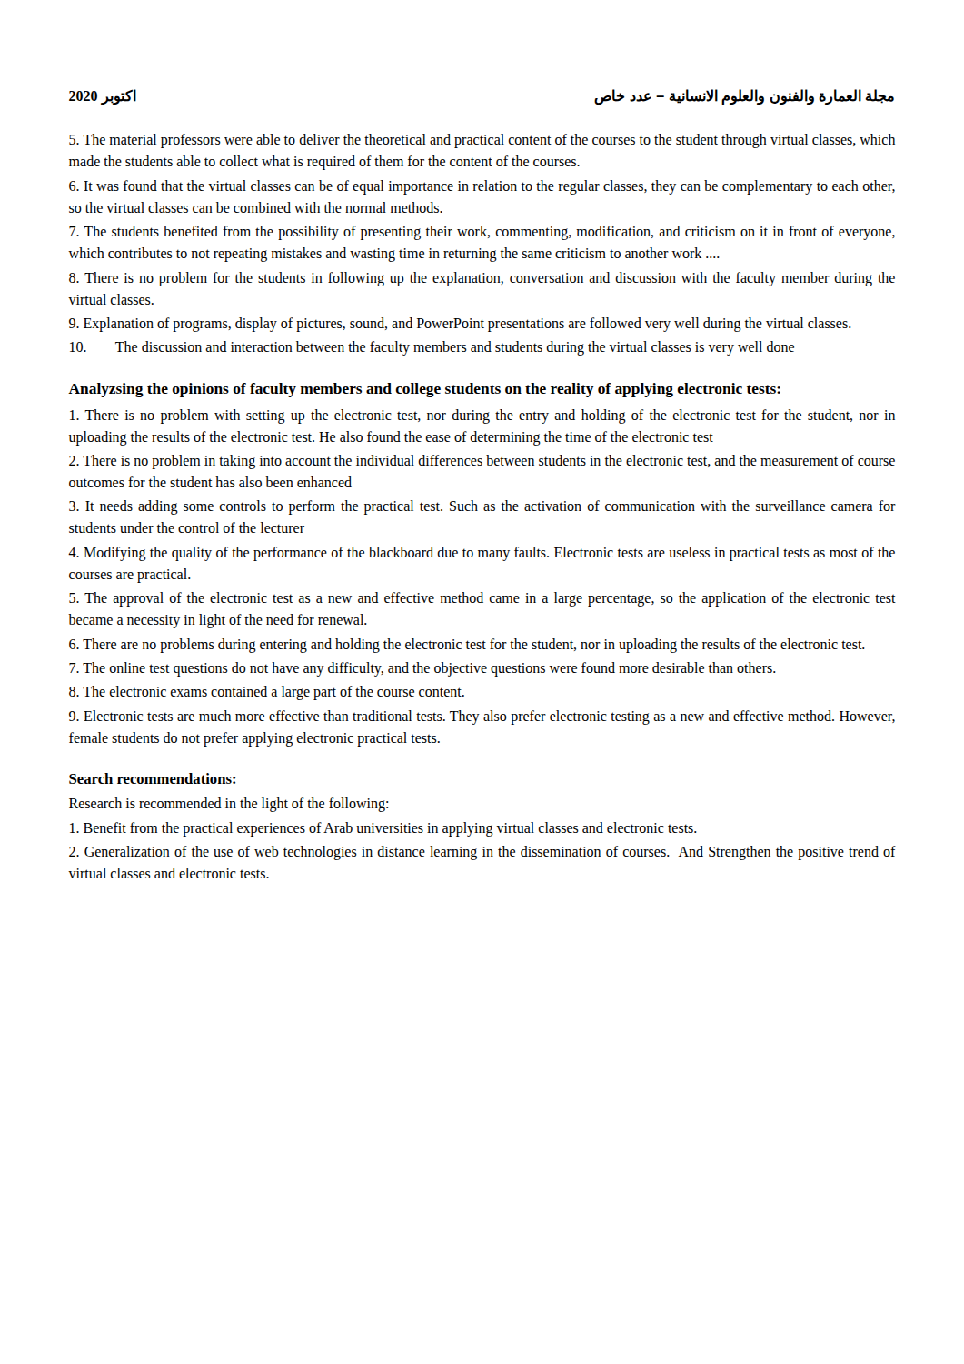اكتوبر 2020
مجلة العمارة والفنون والعلوم الانسانية – عدد خاص
5. The material professors were able to deliver the theoretical and practical content of the courses to the student through virtual classes, which made the students able to collect what is required of them for the content of the courses.
6. It was found that the virtual classes can be of equal importance in relation to the regular classes, they can be complementary to each other, so the virtual classes can be combined with the normal methods.
7. The students benefited from the possibility of presenting their work, commenting, modification, and criticism on it in front of everyone, which contributes to not repeating mistakes and wasting time in returning the same criticism to another work ....
8. There is no problem for the students in following up the explanation, conversation and discussion with the faculty member during the virtual classes.
9. Explanation of programs, display of pictures, sound, and PowerPoint presentations are followed very well during the virtual classes.
10. The discussion and interaction between the faculty members and students during the virtual classes is very well done
Analyzsing the opinions of faculty members and college students on the reality of applying electronic tests:
1. There is no problem with setting up the electronic test, nor during the entry and holding of the electronic test for the student, nor in uploading the results of the electronic test. He also found the ease of determining the time of the electronic test
2. There is no problem in taking into account the individual differences between students in the electronic test, and the measurement of course outcomes for the student has also been enhanced
3. It needs adding some controls to perform the practical test. Such as the activation of communication with the surveillance camera for students under the control of the lecturer
4. Modifying the quality of the performance of the blackboard due to many faults. Electronic tests are useless in practical tests as most of the courses are practical.
5. The approval of the electronic test as a new and effective method came in a large percentage, so the application of the electronic test became a necessity in light of the need for renewal.
6. There are no problems during entering and holding the electronic test for the student, nor in uploading the results of the electronic test.
7. The online test questions do not have any difficulty, and the objective questions were found more desirable than others.
8. The electronic exams contained a large part of the course content.
9. Electronic tests are much more effective than traditional tests. They also prefer electronic testing as a new and effective method. However, female students do not prefer applying electronic practical tests.
Search recommendations:
Research is recommended in the light of the following:
1. Benefit from the practical experiences of Arab universities in applying virtual classes and electronic tests.
2. Generalization of the use of web technologies in distance learning in the dissemination of courses. And Strengthen the positive trend of virtual classes and electronic tests.